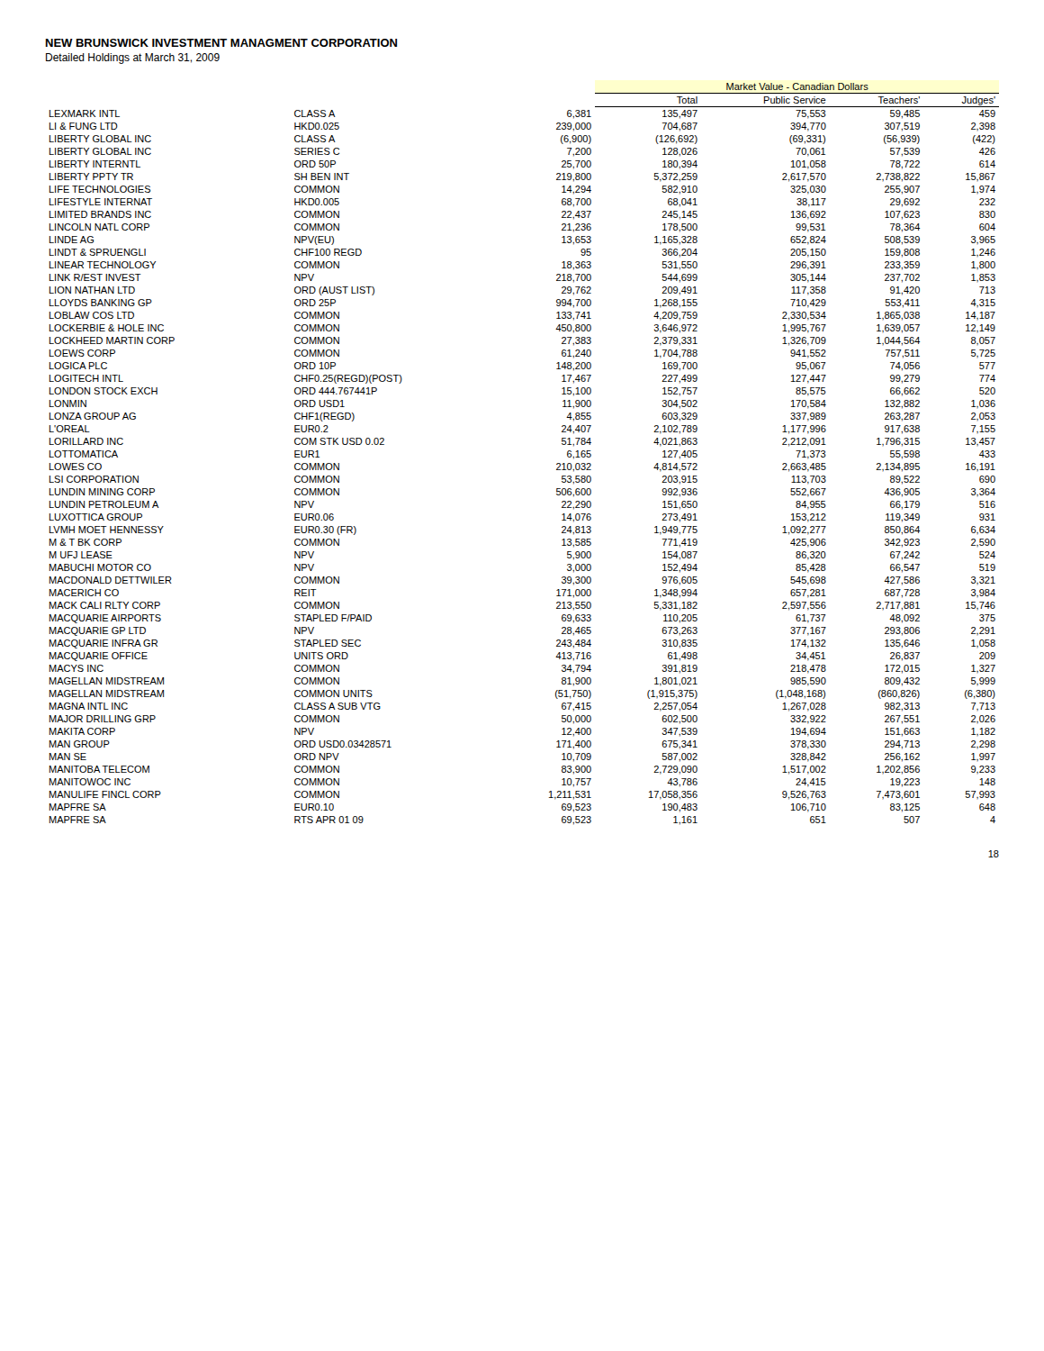NEW BRUNSWICK INVESTMENT MANAGMENT CORPORATION
Detailed Holdings at March 31, 2009
| | | | Market Value - Canadian Dollars |
| --- | --- | --- | --- |
| | | | Total | Public Service | Teachers' | Judges' |
| LEXMARK INTL | CLASS A | 6,381 | 135,497 | 75,553 | 59,485 | 459 |
| LI & FUNG LTD | HKD0.025 | 239,000 | 704,687 | 394,770 | 307,519 | 2,398 |
| LIBERTY GLOBAL INC | CLASS A | (6,900) | (126,692) | (69,331) | (56,939) | (422) |
| LIBERTY GLOBAL INC | SERIES C | 7,200 | 128,026 | 70,061 | 57,539 | 426 |
| LIBERTY INTERNTL | ORD 50P | 25,700 | 180,394 | 101,058 | 78,722 | 614 |
| LIBERTY PPTY TR | SH BEN INT | 219,800 | 5,372,259 | 2,617,570 | 2,738,822 | 15,867 |
| LIFE TECHNOLOGIES | COMMON | 14,294 | 582,910 | 325,030 | 255,907 | 1,974 |
| LIFESTYLE INTERNAT | HKD0.005 | 68,700 | 68,041 | 38,117 | 29,692 | 232 |
| LIMITED BRANDS INC | COMMON | 22,437 | 245,145 | 136,692 | 107,623 | 830 |
| LINCOLN NATL CORP | COMMON | 21,236 | 178,500 | 99,531 | 78,364 | 604 |
| LINDE AG | NPV(EU) | 13,653 | 1,165,328 | 652,824 | 508,539 | 3,965 |
| LINDT & SPRUENGLI | CHF100 REGD | 95 | 366,204 | 205,150 | 159,808 | 1,246 |
| LINEAR TECHNOLOGY | COMMON | 18,363 | 531,550 | 296,391 | 233,359 | 1,800 |
| LINK R/EST INVEST | NPV | 218,700 | 544,699 | 305,144 | 237,702 | 1,853 |
| LION NATHAN LTD | ORD (AUST LIST) | 29,762 | 209,491 | 117,358 | 91,420 | 713 |
| LLOYDS BANKING GP | ORD 25P | 994,700 | 1,268,155 | 710,429 | 553,411 | 4,315 |
| LOBLAW COS LTD | COMMON | 133,741 | 4,209,759 | 2,330,534 | 1,865,038 | 14,187 |
| LOCKERBIE & HOLE INC | COMMON | 450,800 | 3,646,972 | 1,995,767 | 1,639,057 | 12,149 |
| LOCKHEED MARTIN CORP | COMMON | 27,383 | 2,379,331 | 1,326,709 | 1,044,564 | 8,057 |
| LOEWS CORP | COMMON | 61,240 | 1,704,788 | 941,552 | 757,511 | 5,725 |
| LOGICA PLC | ORD 10P | 148,200 | 169,700 | 95,067 | 74,056 | 577 |
| LOGITECH INTL | CHF0.25(REGD)(POST) | 17,467 | 227,499 | 127,447 | 99,279 | 774 |
| LONDON STOCK EXCH | ORD 444.767441P | 15,100 | 152,757 | 85,575 | 66,662 | 520 |
| LONMIN | ORD USD1 | 11,900 | 304,502 | 170,584 | 132,882 | 1,036 |
| LONZA GROUP AG | CHF1(REGD) | 4,855 | 603,329 | 337,989 | 263,287 | 2,053 |
| L'OREAL | EUR0.2 | 24,407 | 2,102,789 | 1,177,996 | 917,638 | 7,155 |
| LORILLARD INC | COM STK USD 0.02 | 51,784 | 4,021,863 | 2,212,091 | 1,796,315 | 13,457 |
| LOTTOMATICA | EUR1 | 6,165 | 127,405 | 71,373 | 55,598 | 433 |
| LOWES CO | COMMON | 210,032 | 4,814,572 | 2,663,485 | 2,134,895 | 16,191 |
| LSI CORPORATION | COMMON | 53,580 | 203,915 | 113,703 | 89,522 | 690 |
| LUNDIN MINING CORP | COMMON | 506,600 | 992,936 | 552,667 | 436,905 | 3,364 |
| LUNDIN PETROLEUM A | NPV | 22,290 | 151,650 | 84,955 | 66,179 | 516 |
| LUXOTTICA GROUP | EUR0.06 | 14,076 | 273,491 | 153,212 | 119,349 | 931 |
| LVMH MOET HENNESSY | EUR0.30 (FR) | 24,813 | 1,949,775 | 1,092,277 | 850,864 | 6,634 |
| M & T BK CORP | COMMON | 13,585 | 771,419 | 425,906 | 342,923 | 2,590 |
| M UFJ LEASE | NPV | 5,900 | 154,087 | 86,320 | 67,242 | 524 |
| MABUCHI MOTOR CO | NPV | 3,000 | 152,494 | 85,428 | 66,547 | 519 |
| MACDONALD DETTWILER | COMMON | 39,300 | 976,605 | 545,698 | 427,586 | 3,321 |
| MACERICH CO | REIT | 171,000 | 1,348,994 | 657,281 | 687,728 | 3,984 |
| MACK CALI RLTY CORP | COMMON | 213,550 | 5,331,182 | 2,597,556 | 2,717,881 | 15,746 |
| MACQUARIE AIRPORTS | STAPLED F/PAID | 69,633 | 110,205 | 61,737 | 48,092 | 375 |
| MACQUARIE GP LTD | NPV | 28,465 | 673,263 | 377,167 | 293,806 | 2,291 |
| MACQUARIE INFRA GR | STAPLED SEC | 243,484 | 310,835 | 174,132 | 135,646 | 1,058 |
| MACQUARIE OFFICE | UNITS ORD | 413,716 | 61,498 | 34,451 | 26,837 | 209 |
| MACYS INC | COMMON | 34,794 | 391,819 | 218,478 | 172,015 | 1,327 |
| MAGELLAN MIDSTREAM | COMMON | 81,900 | 1,801,021 | 985,590 | 809,432 | 5,999 |
| MAGELLAN MIDSTREAM | COMMON UNITS | (51,750) | (1,915,375) | (1,048,168) | (860,826) | (6,380) |
| MAGNA INTL INC | CLASS A SUB VTG | 67,415 | 2,257,054 | 1,267,028 | 982,313 | 7,713 |
| MAJOR DRILLING GRP | COMMON | 50,000 | 602,500 | 332,922 | 267,551 | 2,026 |
| MAKITA CORP | NPV | 12,400 | 347,539 | 194,694 | 151,663 | 1,182 |
| MAN GROUP | ORD USD0.03428571 | 171,400 | 675,341 | 378,330 | 294,713 | 2,298 |
| MAN SE | ORD NPV | 10,709 | 587,002 | 328,842 | 256,162 | 1,997 |
| MANITOBA TELECOM | COMMON | 83,900 | 2,729,090 | 1,517,002 | 1,202,856 | 9,233 |
| MANITOWOC INC | COMMON | 10,757 | 43,786 | 24,415 | 19,223 | 148 |
| MANULIFE FINCL CORP | COMMON | 1,211,531 | 17,058,356 | 9,526,763 | 7,473,601 | 57,993 |
| MAPFRE SA | EUR0.10 | 69,523 | 190,483 | 106,710 | 83,125 | 648 |
| MAPFRE SA | RTS APR 01 09 | 69,523 | 1,161 | 651 | 507 | 4 |
18